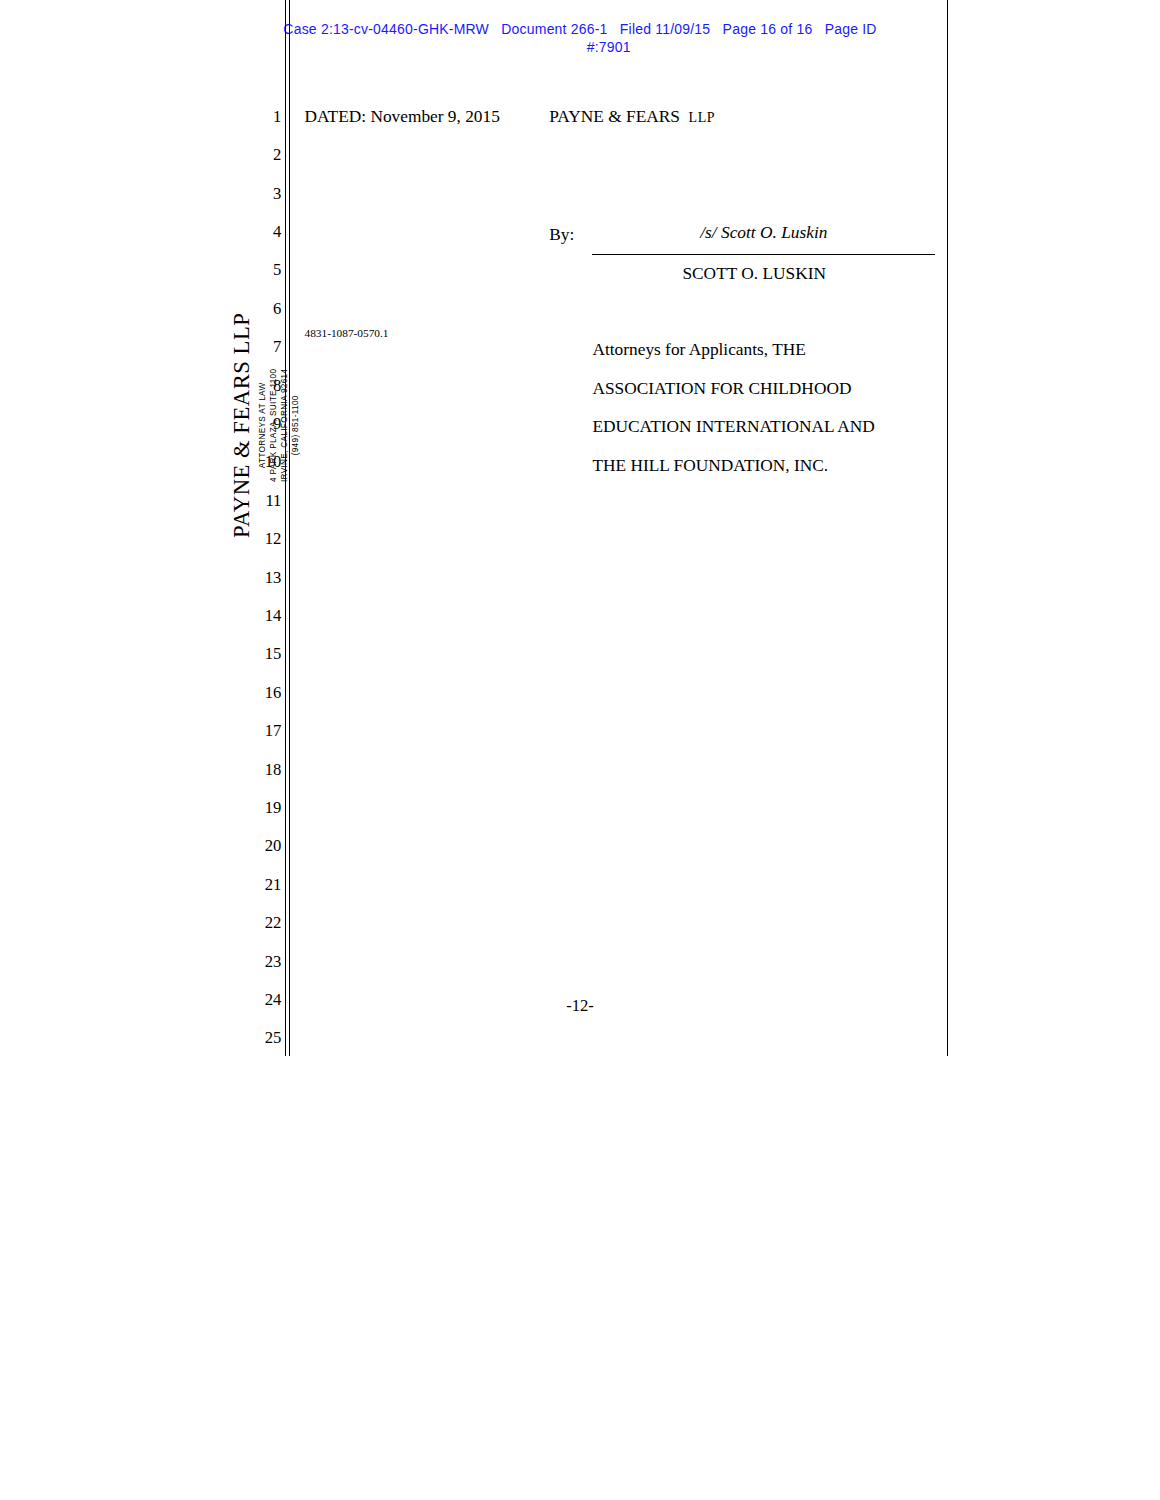Case 2:13-cv-04460-GHK-MRW Document 266-1 Filed 11/09/15 Page 16 of 16 Page ID #:7901
1
2
3
4
5
6
7
8
9
10
11
12
13
14
15
16
17
18
19
20
21
22
23
24
25
26
27
28
PAYNE & FEARS LLP
ATTORNEYS AT LAW
4 PARK PLAZA, SUITE 1100
IRVINE, CALIFORNIA 92614
(949) 851-1100
DATED: November 9, 2015
PAYNE & FEARS LLP
By:
/s/ Scott O. Luskin
SCOTT O. LUSKIN
Attorneys for Applicants, THE
ASSOCIATION FOR CHILDHOOD
EDUCATION INTERNATIONAL AND
THE HILL FOUNDATION, INC.
4831-1087-0570.1
-12-